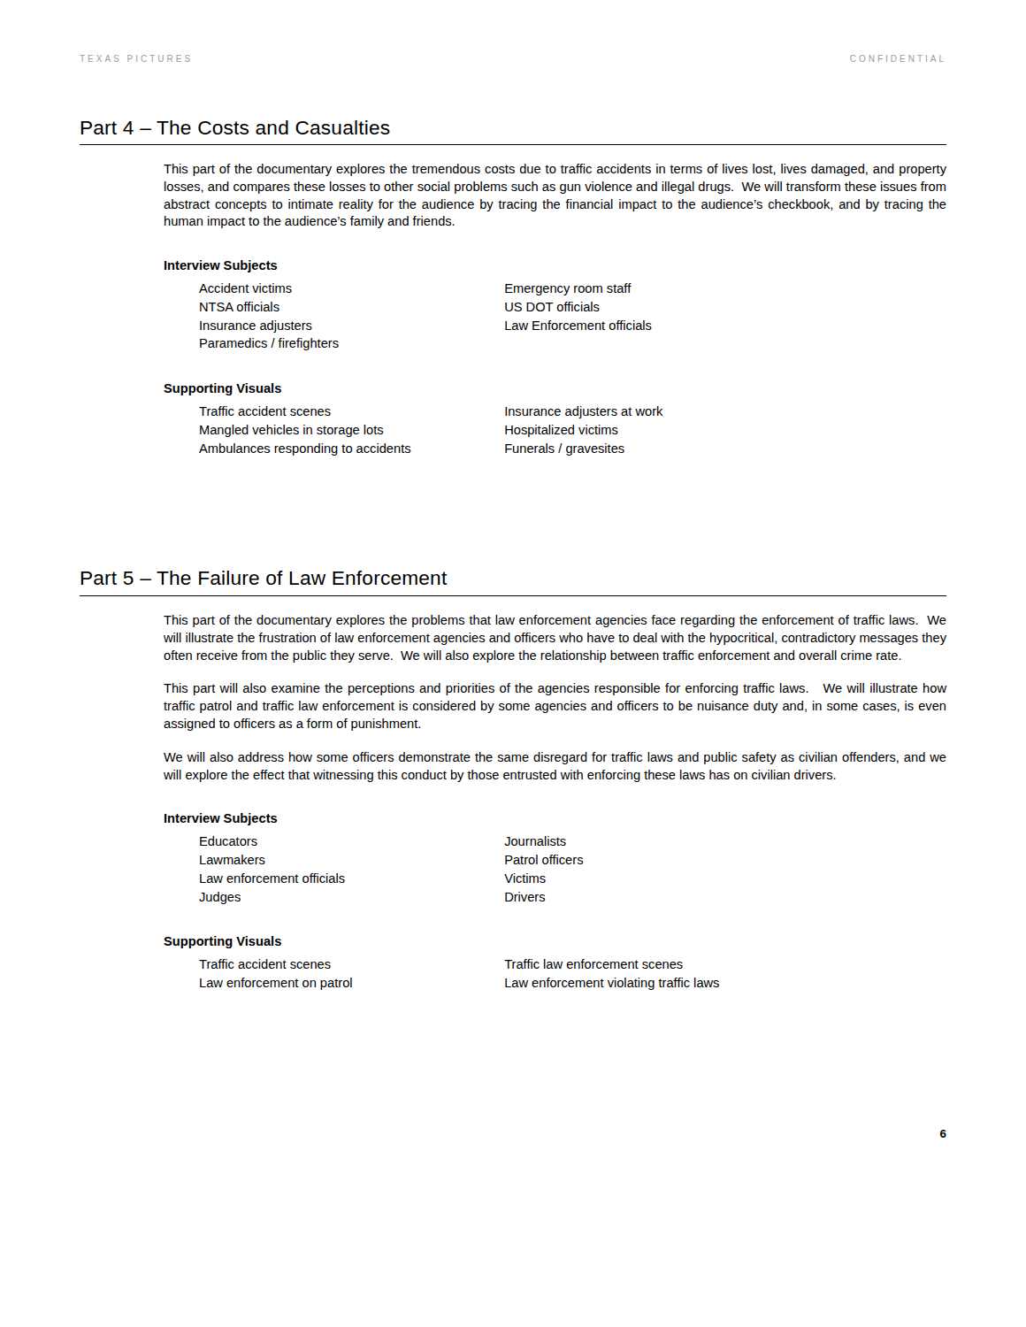TEXAS PICTURES CONFIDENTIAL
Part 4 – The Costs and Casualties
This part of the documentary explores the tremendous costs due to traffic accidents in terms of lives lost, lives damaged, and property losses, and compares these losses to other social problems such as gun violence and illegal drugs. We will transform these issues from abstract concepts to intimate reality for the audience by tracing the financial impact to the audience’s checkbook, and by tracing the human impact to the audience’s family and friends.
Interview Subjects
| Accident victims | Emergency room staff |
| NTSA officials | US DOT officials |
| Insurance adjusters | Law Enforcement officials |
| Paramedics / firefighters | |
Supporting Visuals
| Traffic accident scenes | Insurance adjusters at work |
| Mangled vehicles in storage lots | Hospitalized victims |
| Ambulances responding to accidents | Funerals / gravesites |
Part 5 – The Failure of Law Enforcement
This part of the documentary explores the problems that law enforcement agencies face regarding the enforcement of traffic laws. We will illustrate the frustration of law enforcement agencies and officers who have to deal with the hypocritical, contradictory messages they often receive from the public they serve. We will also explore the relationship between traffic enforcement and overall crime rate.
This part will also examine the perceptions and priorities of the agencies responsible for enforcing traffic laws. We will illustrate how traffic patrol and traffic law enforcement is considered by some agencies and officers to be nuisance duty and, in some cases, is even assigned to officers as a form of punishment.
We will also address how some officers demonstrate the same disregard for traffic laws and public safety as civilian offenders, and we will explore the effect that witnessing this conduct by those entrusted with enforcing these laws has on civilian drivers.
Interview Subjects
| Educators | Journalists |
| Lawmakers | Patrol officers |
| Law enforcement officials | Victims |
| Judges | Drivers |
Supporting Visuals
| Traffic accident scenes | Traffic law enforcement scenes |
| Law enforcement on patrol | Law enforcement violating traffic laws |
6